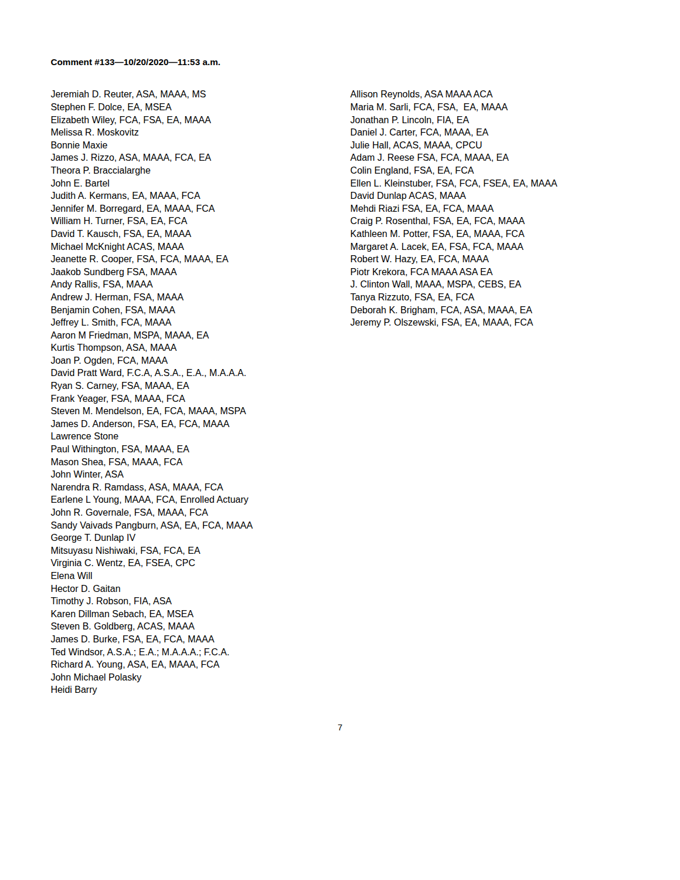Comment #133—10/20/2020—11:53 a.m.
Jeremiah D. Reuter, ASA, MAAA, MS
Stephen F. Dolce, EA, MSEA
Elizabeth Wiley, FCA, FSA, EA, MAAA
Melissa R. Moskovitz
Bonnie Maxie
James J. Rizzo, ASA, MAAA, FCA, EA
Theora P. Braccialarghe
John E. Bartel
Judith A. Kermans, EA, MAAA, FCA
Jennifer M. Borregard, EA, MAAA, FCA
William H. Turner, FSA, EA, FCA
David T. Kausch, FSA, EA, MAAA
Michael McKnight ACAS, MAAA
Jeanette R. Cooper, FSA, FCA, MAAA, EA
Jaakob Sundberg FSA, MAAA
Andy Rallis, FSA, MAAA
Andrew J. Herman, FSA, MAAA
Benjamin Cohen, FSA, MAAA
Jeffrey L. Smith, FCA, MAAA
Aaron M Friedman, MSPA, MAAA, EA
Kurtis Thompson, ASA, MAAA
Joan P. Ogden, FCA, MAAA
David Pratt Ward, F.C.A, A.S.A., E.A., M.A.A.A.
Ryan S. Carney, FSA, MAAA, EA
Frank Yeager, FSA, MAAA, FCA
Steven M. Mendelson, EA, FCA, MAAA, MSPA
James D. Anderson, FSA, EA, FCA, MAAA
Lawrence Stone
Paul Withington, FSA, MAAA, EA
Mason Shea, FSA, MAAA, FCA
John Winter, ASA
Narendra R. Ramdass, ASA, MAAA, FCA
Earlene L Young, MAAA, FCA, Enrolled Actuary
John R. Governale, FSA, MAAA, FCA
Sandy Vaivads Pangburn, ASA, EA, FCA, MAAA
George T. Dunlap IV
Mitsuyasu Nishiwaki, FSA, FCA, EA
Virginia C. Wentz, EA, FSEA, CPC
Elena Will
Hector D. Gaitan
Timothy J. Robson, FIA, ASA
Karen Dillman Sebach, EA, MSEA
Steven B. Goldberg, ACAS, MAAA
James D. Burke, FSA, EA, FCA, MAAA
Ted Windsor, A.S.A.; E.A.; M.A.A.A.; F.C.A.
Richard A. Young, ASA, EA, MAAA, FCA
John Michael Polasky
Heidi Barry
Allison Reynolds, ASA MAAA ACA
Maria M. Sarli, FCA, FSA, EA, MAAA
Jonathan P. Lincoln, FIA, EA
Daniel J. Carter, FCA, MAAA, EA
Julie Hall, ACAS, MAAA, CPCU
Adam J. Reese FSA, FCA, MAAA, EA
Colin England, FSA, EA, FCA
Ellen L. Kleinstuber, FSA, FCA, FSEA, EA, MAAA
David Dunlap ACAS, MAAA
Mehdi Riazi FSA, EA, FCA, MAAA
Craig P. Rosenthal, FSA, EA, FCA, MAAA
Kathleen M. Potter, FSA, EA, MAAA, FCA
Margaret A. Lacek, EA, FSA, FCA, MAAA
Robert W. Hazy, EA, FCA, MAAA
Piotr Krekora, FCA MAAA ASA EA
J. Clinton Wall, MAAA, MSPA, CEBS, EA
Tanya Rizzuto, FSA, EA, FCA
Deborah K. Brigham, FCA, ASA, MAAA, EA
Jeremy P. Olszewski, FSA, EA, MAAA, FCA
7